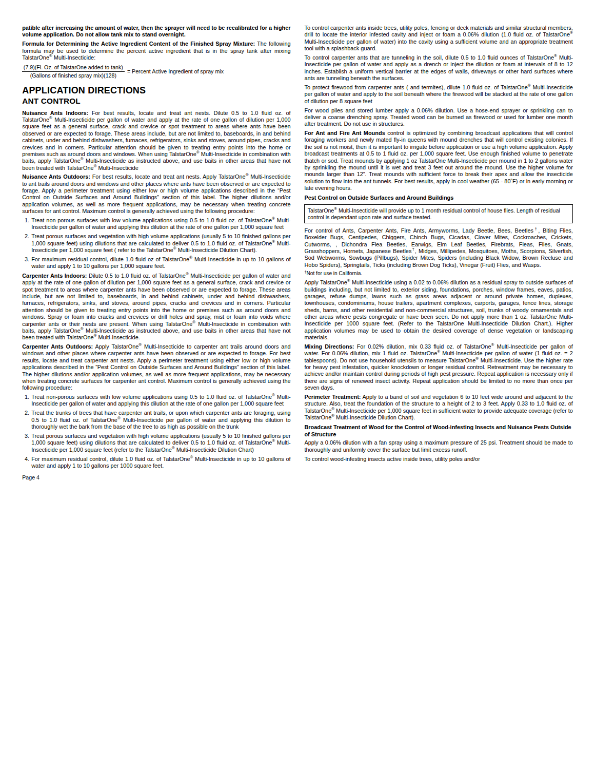patible after increasing the amount of water, then the sprayer will need to be recalibrated for a higher volume application. Do not allow tank mix to stand overnight.
Formula for Determining the Active Ingredient Content of the Finished Spray Mixture: The following formula may be used to determine the percent active ingredient that is in the spray tank after mixing TalstarOne® Multi-Insecticide:
| (7.9)(Fl. Oz. of TalstarOne added to tank) (Gallons of finished spray mix)(128) | = Percent Active Ingredient of spray mix |
APPLICATION DIRECTIONS
ANT CONTROL
Nuisance Ants Indoors: For best results, locate and treat ant nests. Dilute 0.5 to 1.0 fluid oz. of TalstarOne® Multi-Insecticide per gallon of water and apply at the rate of one gallon of dilution per 1,000 square feet as a general surface, crack and crevice or spot treatment to areas where ants have been observed or are expected to forage. These areas include, but are not limited to, baseboards, in and behind cabinets, under and behind dishwashers, furnaces, refrigerators, sinks and stoves, around pipes, cracks and crevices and in corners. Particular attention should be given to treating entry points into the home or premises such as around doors and windows. When using TalstarOne® Multi-Insecticide in combination with baits, apply TalstarOne® Multi-Insecticide as instructed above, and use baits in other areas that have not been treated with TalstarOne® Multi-Insecticide
Nuisance Ants Outdoors: For best results, locate and treat ant nests. Apply TalstarOne® Multi-Insecticide to ant trails around doors and windows and other places where ants have been observed or are expected to forage. Apply a perimeter treatment using either low or high volume applications described in the “Pest Control on Outside Surfaces and Around Buildings” section of this label. The higher dilutions and/or application volumes, as well as more frequent applications, may be necessary when treating concrete surfaces for ant control. Maximum control is generally achieved using the following procedure:
Treat non-porous surfaces with low volume applications using 0.5 to 1.0 fluid oz. of TalstarOne® Multi-Insecticide per gallon of water and applying this dilution at the rate of one gallon per 1,000 square feet
Treat porous surfaces and vegetation with high volume applications (usually 5 to 10 finished gallons per 1,000 square feet) using dilutions that are calculated to deliver 0.5 to 1.0 fluid oz. of TalstarOne® Multi-Insecticide per 1,000 square feet ( refer to the TalstarOne® Multi-Insecticide Dilution Chart).
For maximum residual control, dilute 1.0 fluid oz of TalstarOne® Multi-Insecticide in up to 10 gallons of water and apply 1 to 10 gallons per 1,000 square feet.
Carpenter Ants Indoors: Dilute 0.5 to 1.0 fluid oz. of TalstarOne® Multi-Insecticide per gallon of water and apply at the rate of one gallon of dilution per 1,000 square feet as a general surface, crack and crevice or spot treatment to areas where carpenter ants have been observed or are expected to forage. These areas include, but are not limited to, baseboards, in and behind cabinets, under and behind dishwashers, furnaces, refrigerators, sinks, and stoves, around pipes, cracks and crevices and in corners. Particular attention should be given to treating entry points into the home or premises such as around doors and windows. Spray or foam into cracks and crevices or drill holes and spray, mist or foam into voids where carpenter ants or their nests are present. When using TalstarOne® Multi-Insecticide in combination with baits, apply TalstarOne® Multi-Insecticide as instructed above, and use baits in other areas that have not been treated with TalstarOne® Multi-Insecticide.
Carpenter Ants Outdoors: Apply TalstarOne® Multi-Insecticide to carpenter ant trails around doors and windows and other places where carpenter ants have been observed or are expected to forage. For best results, locate and treat carpenter ant nests. Apply a perimeter treatment using either low or high volume applications described in the “Pest Control on Outside Surfaces and Around Buildings” section of this label. The higher dilutions and/or application volumes, as well as more frequent applications, may be necessary when treating concrete surfaces for carpenter ant control. Maximum control is generally achieved using the following procedure:
Treat non-porous surfaces with low volume applications using 0.5 to 1.0 fluid oz. of TalstarOne® Multi-Insecticide per gallon of water and applying this dilution at the rate of one gallon per 1,000 square feet
Treat the trunks of trees that have carpenter ant trails, or upon which carpenter ants are foraging, using 0.5 to 1.0 fluid oz. of TalstarOne® Multi-Insecticide per gallon of water and applying this dilution to thoroughly wet the bark from the base of the tree to as high as possible on the trunk
Treat porous surfaces and vegetation with high volume applications (usually 5 to 10 finished gallons per 1,000 square feet) using dilutions that are calculated to deliver 0.5 to 1.0 fluid oz. of TalstarOne® Multi-Insecticide per 1,000 square feet (refer to the TalstarOne® Multi-Insecticide Dilution Chart)
For maximum residual control, dilute 1.0 fluid oz. of TalstarOne® Multi-Insecticide in up to 10 gallons of water and apply 1 to 10 gallons per 1000 square feet.
To control carpenter ants inside trees, utility poles, fencing or deck materials and similar structural members, drill to locate the interior infested cavity and inject or foam a 0.06% dilution (1.0 fluid oz. of TalstarOne® Multi-Insecticide per gallon of water) into the cavity using a sufficient volume and an appropriate treatment tool with a splashback guard.
To control carpenter ants that are tunneling in the soil, dilute 0.5 to 1.0 fluid ounces of TalstarOne® Multi-Insecticide per gallon of water and apply as a drench or inject the dilution or foam at intervals of 8 to 12 inches. Establish a uniform vertical barrier at the edges of walls, driveways or other hard surfaces where ants are tunneling beneath the surfaces.
To protect firewood from carpenter ants ( and termites), dilute 1.0 fluid oz. of TalstarOne® Multi-Insecticide per gallon of water and apply to the soil beneath where the firewood will be stacked at the rate of one gallon of dilution per 8 square feet
For wood piles and stored lumber apply a 0.06% dilution. Use a hose-end sprayer or sprinkling can to deliver a coarse drenching spray. Treated wood can be burned as firewood or used for lumber one month after treatment. Do not use in structures.
For Ant and Fire Ant Mounds control is optimized by combining broadcast applications that will control foraging workers and newly mated fly-in queens with mound drenches that will control existing colonies. If the soil is not moist, then it is important to irrigate before application or use a high volume application. Apply broadcast treatments at 0.5 to 1 fluid oz. per 1,000 square feet. Use enough finished volume to penetrate thatch or sod. Treat mounds by applying 1 oz TalstarOne Multi-Insecticide per mound in 1 to 2 gallons water by sprinkling the mound until it is wet and treat 3 feet out around the mound. Use the higher volume for mounds larger than 12”. Treat mounds with sufficient force to break their apex and allow the insecticide solution to flow into the ant tunnels. For best results, apply in cool weather (65 - 80˚F) or in early morning or late evening hours.
Pest Control on Outside Surfaces and Around Buildings
TalstarOne® Multi-Insecticide will provide up to 1 month residual control of house flies. Length of residual control is dependant upon rate and surface treated.
For control of Ants, Carpenter Ants, Fire Ants, Armyworms, Lady Beetle, Bees, Beetles†, Biting Flies, Boxelder Bugs, Centipedes, Chiggers, Chinch Bugs, Cicadas, Clover Mites, Cockroaches, Crickets, Cutworms, , Dichondra Flea Beetles, Earwigs, Elm Leaf Beetles, Firebrats, Fleas, Flies, Gnats, Grasshoppers, Hornets, Japanese Beetles†, Midges, Millipedes, Mosquitoes, Moths, Scorpions, Silverfish, Sod Webworms, Sowbugs (Pillbugs), Spider Mites, Spiders (including Black Widow, Brown Recluse and Hobo Spiders), Springtails, Ticks (including Brown Dog Ticks), Vinegar (Fruit) Flies, and Wasps.
†Not for use in California.
Apply TalstarOne® Multi-Insecticide using a 0.02 to 0.06% dilution as a residual spray to outside surfaces of buildings including, but not limited to, exterior siding, foundations, porches, window frames, eaves, patios, garages, refuse dumps, lawns such as grass areas adjacent or around private homes, duplexes, townhouses, condominiums, house trailers, apartment complexes, carports, garages, fence lines, storage sheds, barns, and other residential and non-commercial structures, soil, trunks of woody ornamentals and other areas where pests congregate or have been seen. Do not apply more than 1 oz. TalstarOne Multi-Insecticide per 1000 square feet. (Refer to the TalstarOne Multi-Insecticide Dilution Chart.). Higher application volumes may be used to obtain the desired coverage of dense vegetation or landscaping materials.
Mixing Directions: For 0.02% dilution, mix 0.33 fluid oz. of TalstarOne® Multi-Insecticide per gallon of water. For 0.06% dilution, mix 1 fluid oz. TalstarOne® Multi-Insecticide per gallon of water (1 fluid oz. = 2 tablespoons). Do not use household utensils to measure TalstarOne® Multi-Insecticide. Use the higher rate for heavy pest infestation, quicker knockdown or longer residual control. Retreatment may be necessary to achieve and/or maintain control during periods of high pest pressure. Repeat application is necessary only if there are signs of renewed insect activity. Repeat application should be limited to no more than once per seven days.
Perimeter Treatment: Apply to a band of soil and vegetation 6 to 10 feet wide around and adjacent to the structure. Also, treat the foundation of the structure to a height of 2 to 3 feet. Apply 0.33 to 1.0 fluid oz. of TalstarOne® Multi-Insecticide per 1,000 square feet in sufficient water to provide adequate coverage (refer to TalstarOne® Multi-Insecticide Dilution Chart).
Broadcast Treatment of Wood for the Control of Wood-infesting Insects and Nuisance Pests Outside of Structure
Apply a 0.06% dilution with a fan spray using a maximum pressure of 25 psi. Treatment should be made to thoroughly and uniformly cover the surface but limit excess runoff.
To control wood-infesting insects active inside trees, utility poles and/or
Page 4